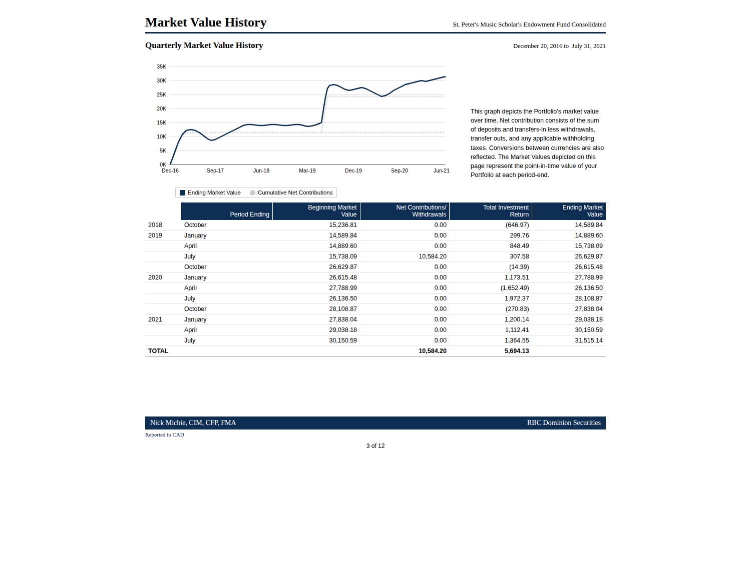Market Value History
St. Peter's Music Scholar's Endowment Fund Consolidated
Quarterly Market Value History
December 20, 2016 to July 31, 2021
35K 30K 25K 20K 15K 10K 5K 0K Dec-16 Sep-17 Jun-18 Mar-19 Dec-19 Sep-20 Jun-21
Ending Market Value
Cumulative Net Contributions
This graph depicts the Portfolio's market value over time. Net contribution consists of the sum of deposits and transfers-in less withdrawals, transfer outs, and any applicable withholding taxes. Conversions between currencies are also reflected. The Market Values depicted on this page represent the point-in-time value of your Portfolio at each period-end.
| | Period Ending | Beginning Market Value | Net Contributions/ Withdrawals | Total Investment Return | Ending Market Value |
| --- | --- | --- | --- | --- | --- |
| 2018 | October | 15,236.81 | 0.00 | (646.97) | 14,589.84 |
| 2019 | January | 14,589.84 | 0.00 | 299.76 | 14,889.60 |
| | April | 14,889.60 | 0.00 | 848.49 | 15,738.09 |
| | July | 15,738.09 | 10,584.20 | 307.58 | 26,629.87 |
| | October | 26,629.87 | 0.00 | (14.39) | 26,615.48 |
| 2020 | January | 26,615.48 | 0.00 | 1,173.51 | 27,788.99 |
| | April | 27,788.99 | 0.00 | (1,652.49) | 26,136.50 |
| | July | 26,136.50 | 0.00 | 1,972.37 | 28,108.87 |
| | October | 28,108.87 | 0.00 | (270.83) | 27,838.04 |
| 2021 | January | 27,838.04 | 0.00 | 1,200.14 | 29,038.18 |
| | April | 29,038.18 | 0.00 | 1,112.41 | 30,150.59 |
| | July | 30,150.59 | 0.00 | 1,364.55 | 31,515.14 |
| TOTAL | | | 10,584.20 | 5,694.13 | |
Nick Michie, CIM, CFP, FMA
RBC Dominion Securities
Reported in CAD
3 of 12